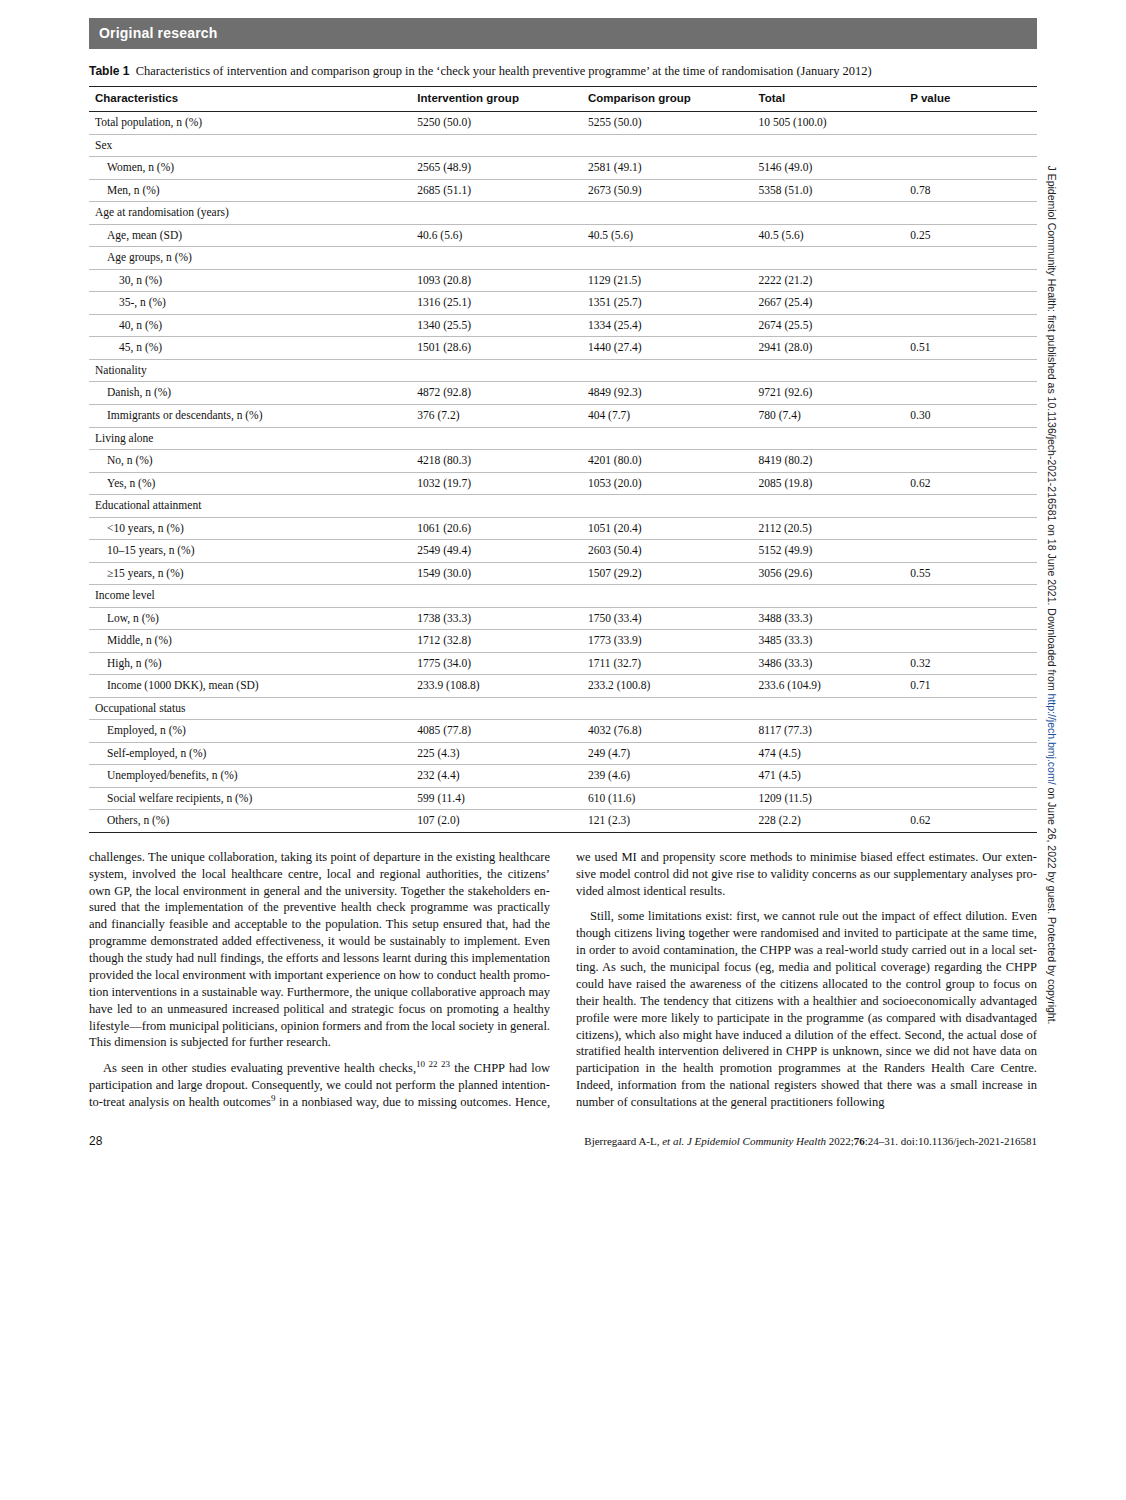J Epidemiol Community Health: first published as 10.1136/jech-2021-216581 on 18 June 2021. Downloaded from http://jech.bmj.com/ on June 26, 2022 by guest. Protected by copyright.
Original research
Table 1 Characteristics of intervention and comparison group in the ‘check your health preventive programme’ at the time of randomisation (January 2012)
| Characteristics | Intervention group | Comparison group | Total | P value |
| --- | --- | --- | --- | --- |
| Total population, n (%) | 5250 (50.0) | 5255 (50.0) | 10 505 (100.0) | |
| Sex | | | | |
| Women, n (%) | 2565 (48.9) | 2581 (49.1) | 5146 (49.0) | |
| Men, n (%) | 2685 (51.1) | 2673 (50.9) | 5358 (51.0) | 0.78 |
| Age at randomisation (years) | | | | |
| Age, mean (SD) | 40.6 (5.6) | 40.5 (5.6) | 40.5 (5.6) | 0.25 |
| Age groups, n (%) | | | | |
| 30, n (%) | 1093 (20.8) | 1129 (21.5) | 2222 (21.2) | |
| 35-, n (%) | 1316 (25.1) | 1351 (25.7) | 2667 (25.4) | |
| 40, n (%) | 1340 (25.5) | 1334 (25.4) | 2674 (25.5) | |
| 45, n (%) | 1501 (28.6) | 1440 (27.4) | 2941 (28.0) | 0.51 |
| Nationality | | | | |
| Danish, n (%) | 4872 (92.8) | 4849 (92.3) | 9721 (92.6) | |
| Immigrants or descendants, n (%) | 376 (7.2) | 404 (7.7) | 780 (7.4) | 0.30 |
| Living alone | | | | |
| No, n (%) | 4218 (80.3) | 4201 (80.0) | 8419 (80.2) | |
| Yes, n (%) | 1032 (19.7) | 1053 (20.0) | 2085 (19.8) | 0.62 |
| Educational attainment | | | | |
| <10 years, n (%) | 1061 (20.6) | 1051 (20.4) | 2112 (20.5) | |
| 10–15 years, n (%) | 2549 (49.4) | 2603 (50.4) | 5152 (49.9) | |
| ≥15 years, n (%) | 1549 (30.0) | 1507 (29.2) | 3056 (29.6) | 0.55 |
| Income level | | | | |
| Low, n (%) | 1738 (33.3) | 1750 (33.4) | 3488 (33.3) | |
| Middle, n (%) | 1712 (32.8) | 1773 (33.9) | 3485 (33.3) | |
| High, n (%) | 1775 (34.0) | 1711 (32.7) | 3486 (33.3) | 0.32 |
| Income (1000 DKK), mean (SD) | 233.9 (108.8) | 233.2 (100.8) | 233.6 (104.9) | 0.71 |
| Occupational status | | | | |
| Employed, n (%) | 4085 (77.8) | 4032 (76.8) | 8117 (77.3) | |
| Self-employed, n (%) | 225 (4.3) | 249 (4.7) | 474 (4.5) | |
| Unemployed/benefits, n (%) | 232 (4.4) | 239 (4.6) | 471 (4.5) | |
| Social welfare recipients, n (%) | 599 (11.4) | 610 (11.6) | 1209 (11.5) | |
| Others, n (%) | 107 (2.0) | 121 (2.3) | 228 (2.2) | 0.62 |
challenges. The unique collaboration, taking its point of departure in the existing healthcare system, involved the local healthcare centre, local and regional authorities, the citizens’ own GP, the local environment in general and the university. Together the stakeholders ensured that the implementation of the preventive health check programme was practically and financially feasible and acceptable to the population. This setup ensured that, had the programme demonstrated added effectiveness, it would be sustainably to implement. Even though the study had null findings, the efforts and lessons learnt during this implementation provided the local environment with important experience on how to conduct health promotion interventions in a sustainable way. Furthermore, the unique collaborative approach may have led to an unmeasured increased political and strategic focus on promoting a healthy lifestyle—from municipal politicians, opinion formers and from the local society in general. This dimension is subjected for further research.
As seen in other studies evaluating preventive health checks,10 22 23 the CHPP had low participation and large dropout. Consequently, we could not perform the planned intention-to-treat analysis on health outcomes9 in a nonbiased way, due to missing outcomes. Hence, we used MI and propensity score methods to minimise biased effect estimates. Our extensive model control did not give rise to validity concerns as our supplementary analyses provided almost identical results.
Still, some limitations exist: first, we cannot rule out the impact of effect dilution. Even though citizens living together were randomised and invited to participate at the same time, in order to avoid contamination, the CHPP was a real-world study carried out in a local setting. As such, the municipal focus (eg, media and political coverage) regarding the CHPP could have raised the awareness of the citizens allocated to the control group to focus on their health. The tendency that citizens with a healthier and socioeconomically advantaged profile were more likely to participate in the programme (as compared with disadvantaged citizens), which also might have induced a dilution of the effect. Second, the actual dose of stratified health intervention delivered in CHPP is unknown, since we did not have data on participation in the health promotion programmes at the Randers Health Care Centre. Indeed, information from the national registers showed that there was a small increase in number of consultations at the general practitioners following
28
Bjerregaard A-L, et al. J Epidemiol Community Health 2022;76:24–31. doi:10.1136/jech-2021-216581